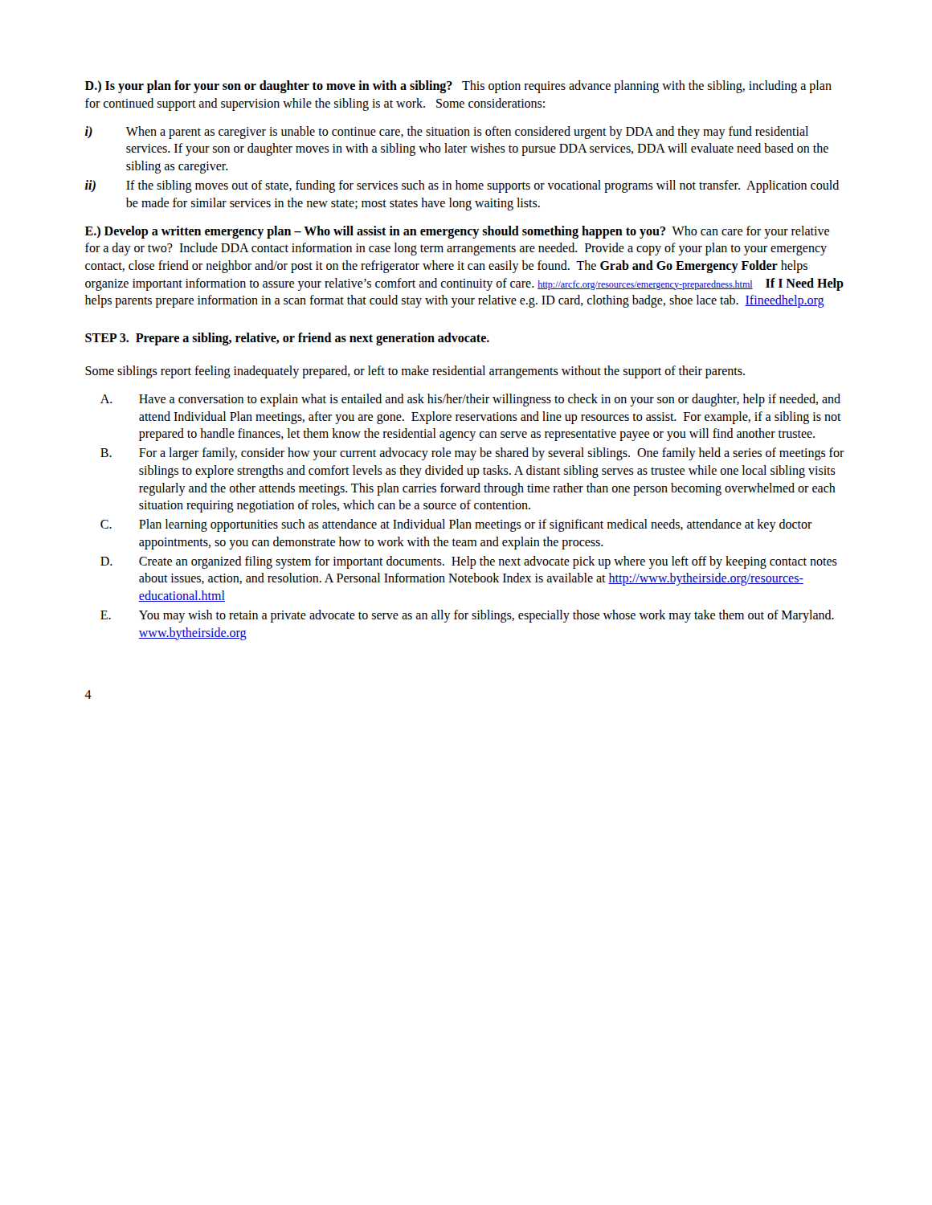D.) Is your plan for your son or daughter to move in with a sibling? This option requires advance planning with the sibling, including a plan for continued support and supervision while the sibling is at work. Some considerations:
i) When a parent as caregiver is unable to continue care, the situation is often considered urgent by DDA and they may fund residential services. If your son or daughter moves in with a sibling who later wishes to pursue DDA services, DDA will evaluate need based on the sibling as caregiver.
ii) If the sibling moves out of state, funding for services such as in home supports or vocational programs will not transfer. Application could be made for similar services in the new state; most states have long waiting lists.
E.) Develop a written emergency plan – Who will assist in an emergency should something happen to you? Who can care for your relative for a day or two? Include DDA contact information in case long term arrangements are needed. Provide a copy of your plan to your emergency contact, close friend or neighbor and/or post it on the refrigerator where it can easily be found. The Grab and Go Emergency Folder helps organize important information to assure your relative’s comfort and continuity of care. http://arcfc.org/resources/emergency-preparedness.html If I Need Help helps parents prepare information in a scan format that could stay with your relative e.g. ID card, clothing badge, shoe lace tab. Ifineedhelp.org
STEP 3. Prepare a sibling, relative, or friend as next generation advocate.
Some siblings report feeling inadequately prepared, or left to make residential arrangements without the support of their parents.
A. Have a conversation to explain what is entailed and ask his/her/their willingness to check in on your son or daughter, help if needed, and attend Individual Plan meetings, after you are gone. Explore reservations and line up resources to assist. For example, if a sibling is not prepared to handle finances, let them know the residential agency can serve as representative payee or you will find another trustee.
B. For a larger family, consider how your current advocacy role may be shared by several siblings. One family held a series of meetings for siblings to explore strengths and comfort levels as they divided up tasks. A distant sibling serves as trustee while one local sibling visits regularly and the other attends meetings. This plan carries forward through time rather than one person becoming overwhelmed or each situation requiring negotiation of roles, which can be a source of contention.
C. Plan learning opportunities such as attendance at Individual Plan meetings or if significant medical needs, attendance at key doctor appointments, so you can demonstrate how to work with the team and explain the process.
D. Create an organized filing system for important documents. Help the next advocate pick up where you left off by keeping contact notes about issues, action, and resolution. A Personal Information Notebook Index is available at http://www.bytheirside.org/resources-educational.html
E. You may wish to retain a private advocate to serve as an ally for siblings, especially those whose work may take them out of Maryland. www.bytheirside.org
4